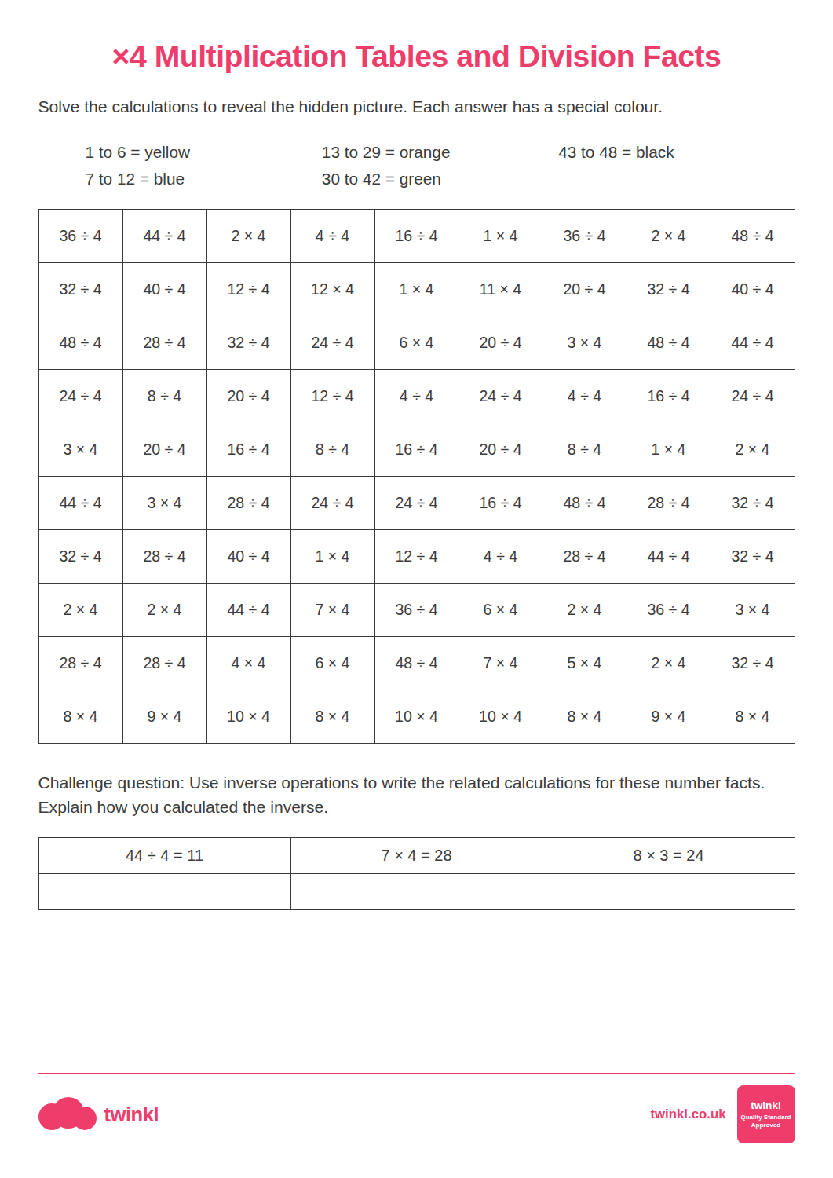×4 Multiplication Tables and Division Facts
Solve the calculations to reveal the hidden picture. Each answer has a special colour.
1 to 6 = yellow 13 to 29 = orange 43 to 48 = black 7 to 12 = blue 30 to 42 = green
| 36 ÷ 4 | 44 ÷ 4 | 2 × 4 | 4 ÷ 4 | 16 ÷ 4 | 1 × 4 | 36 ÷ 4 | 2 × 4 | 48 ÷ 4 |
| 32 ÷ 4 | 40 ÷ 4 | 12 ÷ 4 | 12 × 4 | 1 × 4 | 11 × 4 | 20 ÷ 4 | 32 ÷ 4 | 40 ÷ 4 |
| 48 ÷ 4 | 28 ÷ 4 | 32 ÷ 4 | 24 ÷ 4 | 6 × 4 | 20 ÷ 4 | 3 × 4 | 48 ÷ 4 | 44 ÷ 4 |
| 24 ÷ 4 | 8 ÷ 4 | 20 ÷ 4 | 12 ÷ 4 | 4 ÷ 4 | 24 ÷ 4 | 4 ÷ 4 | 16 ÷ 4 | 24 ÷ 4 |
| 3 × 4 | 20 ÷ 4 | 16 ÷ 4 | 8 ÷ 4 | 16 ÷ 4 | 20 ÷ 4 | 8 ÷ 4 | 1 × 4 | 2 × 4 |
| 44 ÷ 4 | 3 × 4 | 28 ÷ 4 | 24 ÷ 4 | 24 ÷ 4 | 16 ÷ 4 | 48 ÷ 4 | 28 ÷ 4 | 32 ÷ 4 |
| 32 ÷ 4 | 28 ÷ 4 | 40 ÷ 4 | 1 × 4 | 12 ÷ 4 | 4 ÷ 4 | 28 ÷ 4 | 44 ÷ 4 | 32 ÷ 4 |
| 2 × 4 | 2 × 4 | 44 ÷ 4 | 7 × 4 | 36 ÷ 4 | 6 × 4 | 2 × 4 | 36 ÷ 4 | 3 × 4 |
| 28 ÷ 4 | 28 ÷ 4 | 4 × 4 | 6 × 4 | 48 ÷ 4 | 7 × 4 | 5 × 4 | 2 × 4 | 32 ÷ 4 |
| 8 × 4 | 9 × 4 | 10 × 4 | 8 × 4 | 10 × 4 | 10 × 4 | 8 × 4 | 9 × 4 | 8 × 4 |
Challenge question: Use inverse operations to write the related calculations for these number facts. Explain how you calculated the inverse.
| 44 ÷ 4 = 11 | 7 × 4 = 28 | 8 × 3 = 24 |
twinkl
twinkl.co.uk
twinkl
Quality Standard
Approved